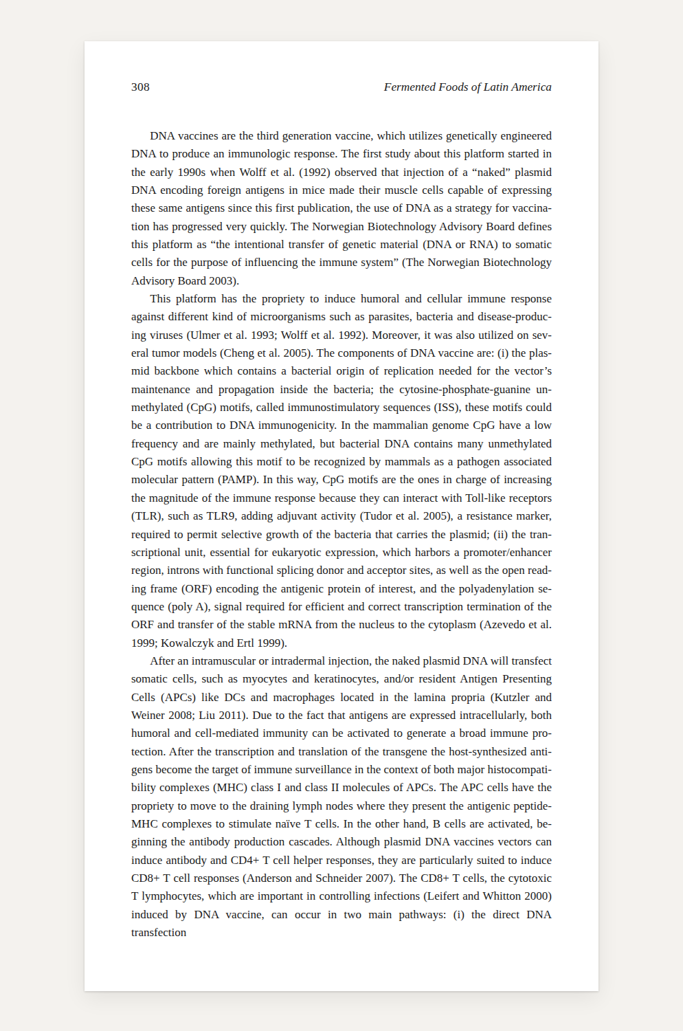308 Fermented Foods of Latin America
DNA vaccines are the third generation vaccine, which utilizes genetically engineered DNA to produce an immunologic response. The first study about this platform started in the early 1990s when Wolff et al. (1992) observed that injection of a “naked” plasmid DNA encoding foreign antigens in mice made their muscle cells capable of expressing these same antigens since this first publication, the use of DNA as a strategy for vaccination has progressed very quickly. The Norwegian Biotechnology Advisory Board defines this platform as “the intentional transfer of genetic material (DNA or RNA) to somatic cells for the purpose of influencing the immune system” (The Norwegian Biotechnology Advisory Board 2003).
This platform has the propriety to induce humoral and cellular immune response against different kind of microorganisms such as parasites, bacteria and disease-producing viruses (Ulmer et al. 1993; Wolff et al. 1992). Moreover, it was also utilized on several tumor models (Cheng et al. 2005). The components of DNA vaccine are: (i) the plasmid backbone which contains a bacterial origin of replication needed for the vector’s maintenance and propagation inside the bacteria; the cytosine-phosphate-guanine unmethylated (CpG) motifs, called immunostimulatory sequences (ISS), these motifs could be a contribution to DNA immunogenicity. In the mammalian genome CpG have a low frequency and are mainly methylated, but bacterial DNA contains many unmethylated CpG motifs allowing this motif to be recognized by mammals as a pathogen associated molecular pattern (PAMP). In this way, CpG motifs are the ones in charge of increasing the magnitude of the immune response because they can interact with Toll-like receptors (TLR), such as TLR9, adding adjuvant activity (Tudor et al. 2005), a resistance marker, required to permit selective growth of the bacteria that carries the plasmid; (ii) the transcriptional unit, essential for eukaryotic expression, which harbors a promoter/enhancer region, introns with functional splicing donor and acceptor sites, as well as the open reading frame (ORF) encoding the antigenic protein of interest, and the polyadenylation sequence (poly A), signal required for efficient and correct transcription termination of the ORF and transfer of the stable mRNA from the nucleus to the cytoplasm (Azevedo et al. 1999; Kowalczyk and Ertl 1999).
After an intramuscular or intradermal injection, the naked plasmid DNA will transfect somatic cells, such as myocytes and keratinocytes, and/or resident Antigen Presenting Cells (APCs) like DCs and macrophages located in the lamina propria (Kutzler and Weiner 2008; Liu 2011). Due to the fact that antigens are expressed intracellularly, both humoral and cell-mediated immunity can be activated to generate a broad immune protection. After the transcription and translation of the transgene the host-synthesized antigens become the target of immune surveillance in the context of both major histocompatibility complexes (MHC) class I and class II molecules of APCs. The APC cells have the propriety to move to the draining lymph nodes where they present the antigenic peptide-MHC complexes to stimulate naïve T cells. In the other hand, B cells are activated, beginning the antibody production cascades. Although plasmid DNA vaccines vectors can induce antibody and CD4+ T cell helper responses, they are particularly suited to induce CD8+ T cell responses (Anderson and Schneider 2007). The CD8+ T cells, the cytotoxic T lymphocytes, which are important in controlling infections (Leifert and Whitton 2000) induced by DNA vaccine, can occur in two main pathways: (i) the direct DNA transfection